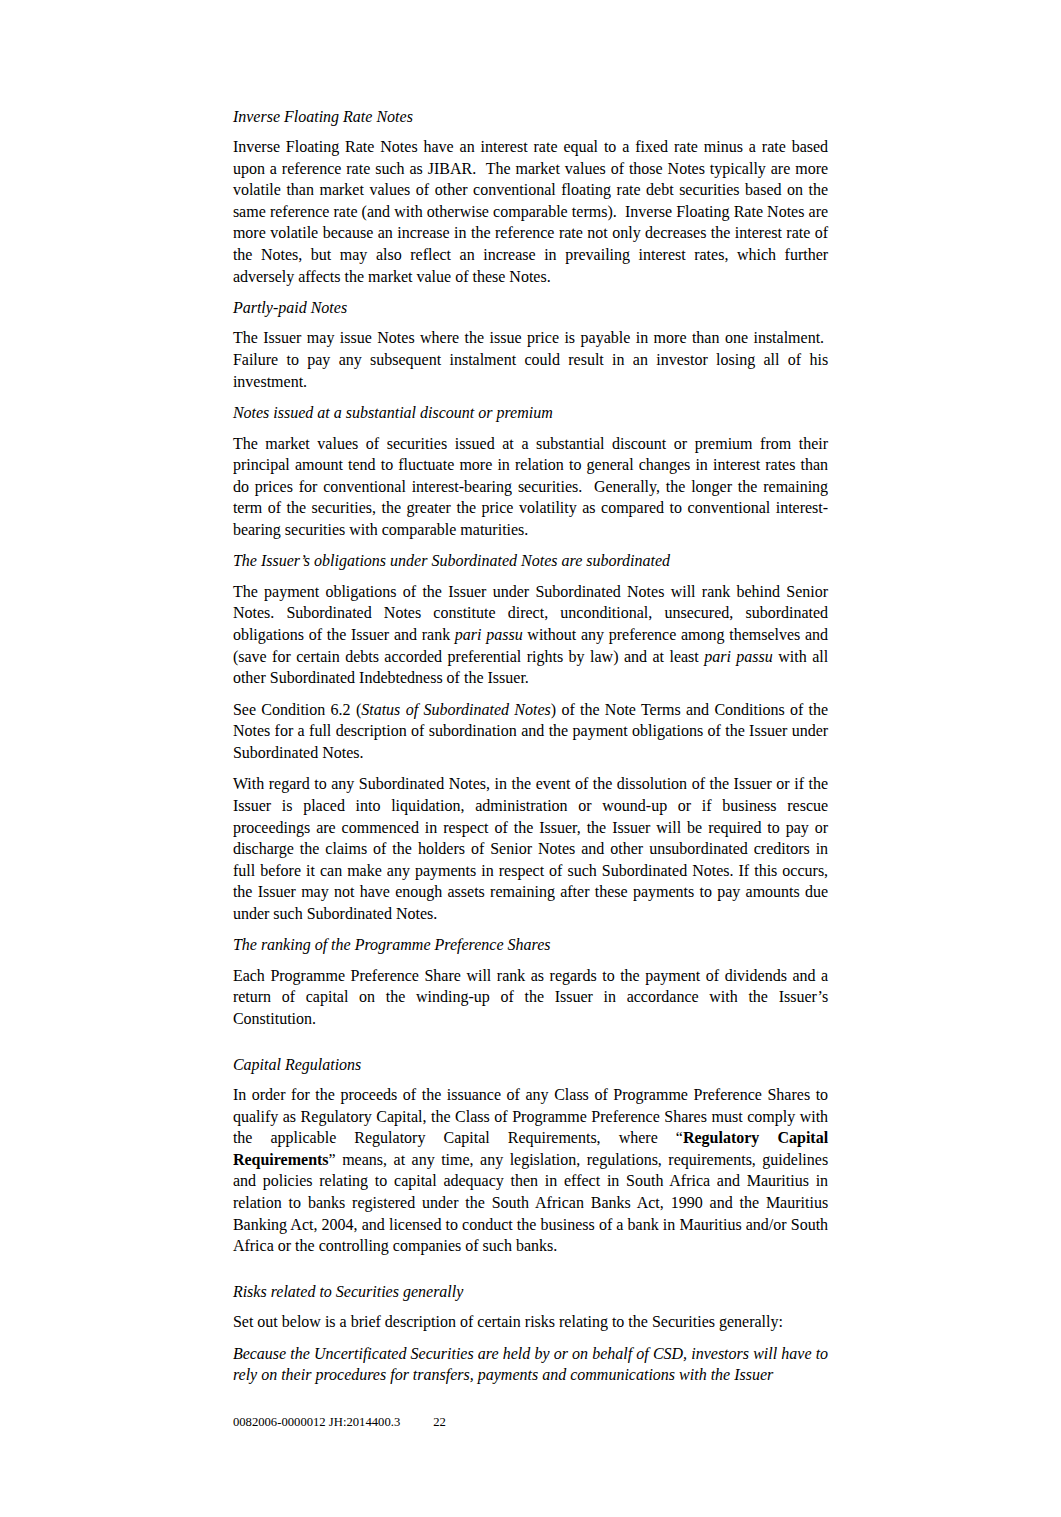Inverse Floating Rate Notes
Inverse Floating Rate Notes have an interest rate equal to a fixed rate minus a rate based upon a reference rate such as JIBAR. The market values of those Notes typically are more volatile than market values of other conventional floating rate debt securities based on the same reference rate (and with otherwise comparable terms). Inverse Floating Rate Notes are more volatile because an increase in the reference rate not only decreases the interest rate of the Notes, but may also reflect an increase in prevailing interest rates, which further adversely affects the market value of these Notes.
Partly-paid Notes
The Issuer may issue Notes where the issue price is payable in more than one instalment. Failure to pay any subsequent instalment could result in an investor losing all of his investment.
Notes issued at a substantial discount or premium
The market values of securities issued at a substantial discount or premium from their principal amount tend to fluctuate more in relation to general changes in interest rates than do prices for conventional interest-bearing securities. Generally, the longer the remaining term of the securities, the greater the price volatility as compared to conventional interest-bearing securities with comparable maturities.
The Issuer’s obligations under Subordinated Notes are subordinated
The payment obligations of the Issuer under Subordinated Notes will rank behind Senior Notes. Subordinated Notes constitute direct, unconditional, unsecured, subordinated obligations of the Issuer and rank pari passu without any preference among themselves and (save for certain debts accorded preferential rights by law) and at least pari passu with all other Subordinated Indebtedness of the Issuer.
See Condition 6.2 (Status of Subordinated Notes) of the Note Terms and Conditions of the Notes for a full description of subordination and the payment obligations of the Issuer under Subordinated Notes.
With regard to any Subordinated Notes, in the event of the dissolution of the Issuer or if the Issuer is placed into liquidation, administration or wound-up or if business rescue proceedings are commenced in respect of the Issuer, the Issuer will be required to pay or discharge the claims of the holders of Senior Notes and other unsubordinated creditors in full before it can make any payments in respect of such Subordinated Notes. If this occurs, the Issuer may not have enough assets remaining after these payments to pay amounts due under such Subordinated Notes.
The ranking of the Programme Preference Shares
Each Programme Preference Share will rank as regards to the payment of dividends and a return of capital on the winding-up of the Issuer in accordance with the Issuer’s Constitution.
Capital Regulations
In order for the proceeds of the issuance of any Class of Programme Preference Shares to qualify as Regulatory Capital, the Class of Programme Preference Shares must comply with the applicable Regulatory Capital Requirements, where “Regulatory Capital Requirements” means, at any time, any legislation, regulations, requirements, guidelines and policies relating to capital adequacy then in effect in South Africa and Mauritius in relation to banks registered under the South African Banks Act, 1990 and the Mauritius Banking Act, 2004, and licensed to conduct the business of a bank in Mauritius and/or South Africa or the controlling companies of such banks.
Risks related to Securities generally
Set out below is a brief description of certain risks relating to the Securities generally:
Because the Uncertificated Securities are held by or on behalf of CSD, investors will have to rely on their procedures for transfers, payments and communications with the Issuer
0082006-0000012 JH:2014400.3 22